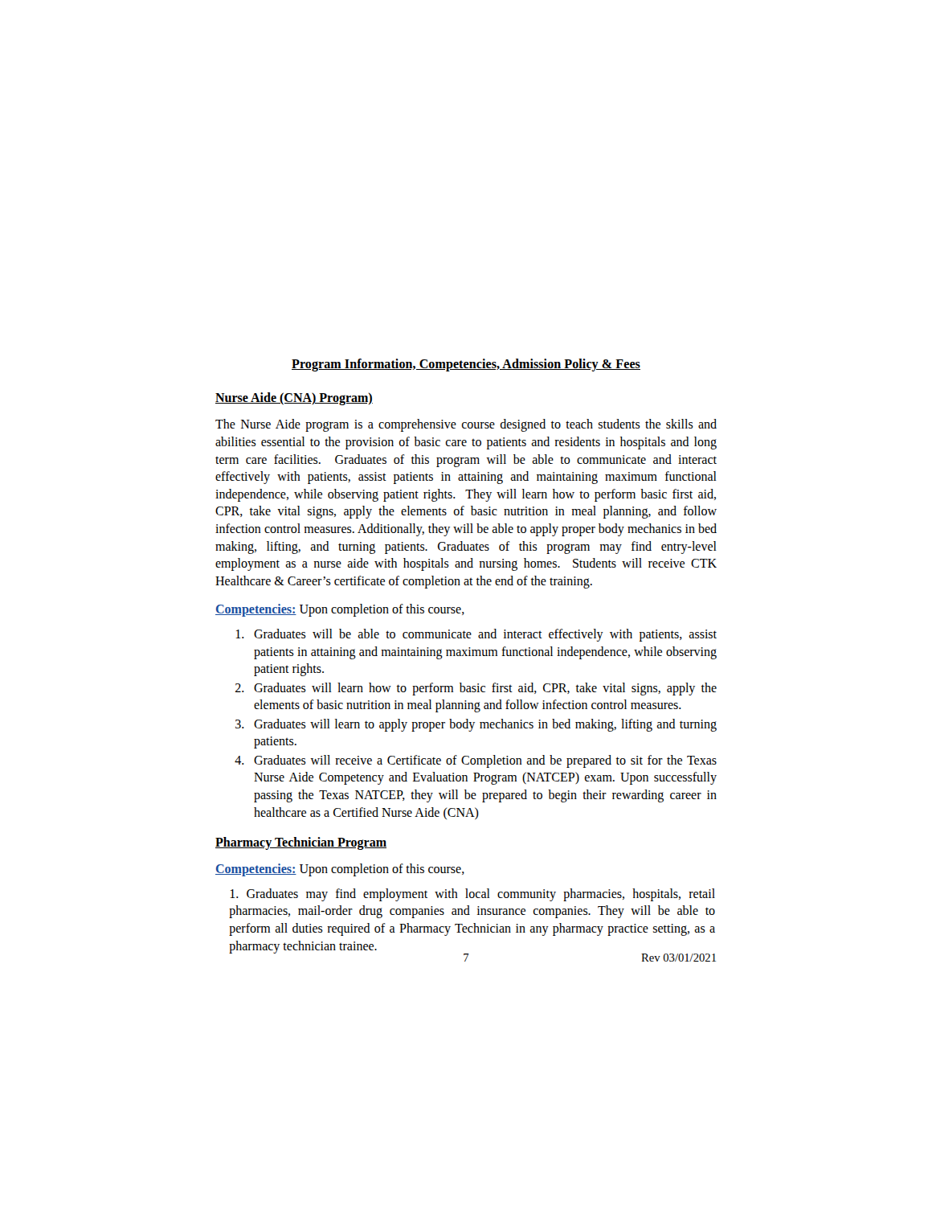Program Information, Competencies, Admission Policy & Fees
Nurse Aide (CNA) Program)
The Nurse Aide program is a comprehensive course designed to teach students the skills and abilities essential to the provision of basic care to patients and residents in hospitals and long term care facilities. Graduates of this program will be able to communicate and interact effectively with patients, assist patients in attaining and maintaining maximum functional independence, while observing patient rights. They will learn how to perform basic first aid, CPR, take vital signs, apply the elements of basic nutrition in meal planning, and follow infection control measures. Additionally, they will be able to apply proper body mechanics in bed making, lifting, and turning patients. Graduates of this program may find entry-level employment as a nurse aide with hospitals and nursing homes. Students will receive CTK Healthcare & Career’s certificate of completion at the end of the training.
Competencies: Upon completion of this course,
Graduates will be able to communicate and interact effectively with patients, assist patients in attaining and maintaining maximum functional independence, while observing patient rights.
Graduates will learn how to perform basic first aid, CPR, take vital signs, apply the elements of basic nutrition in meal planning and follow infection control measures.
Graduates will learn to apply proper body mechanics in bed making, lifting and turning patients.
Graduates will receive a Certificate of Completion and be prepared to sit for the Texas Nurse Aide Competency and Evaluation Program (NATCEP) exam. Upon successfully passing the Texas NATCEP, they will be prepared to begin their rewarding career in healthcare as a Certified Nurse Aide (CNA)
Pharmacy Technician Program
Competencies: Upon completion of this course,
1. Graduates may find employment with local community pharmacies, hospitals, retail pharmacies, mail-order drug companies and insurance companies. They will be able to perform all duties required of a Pharmacy Technician in any pharmacy practice setting, as a pharmacy technician trainee.
7
Rev 03/01/2021